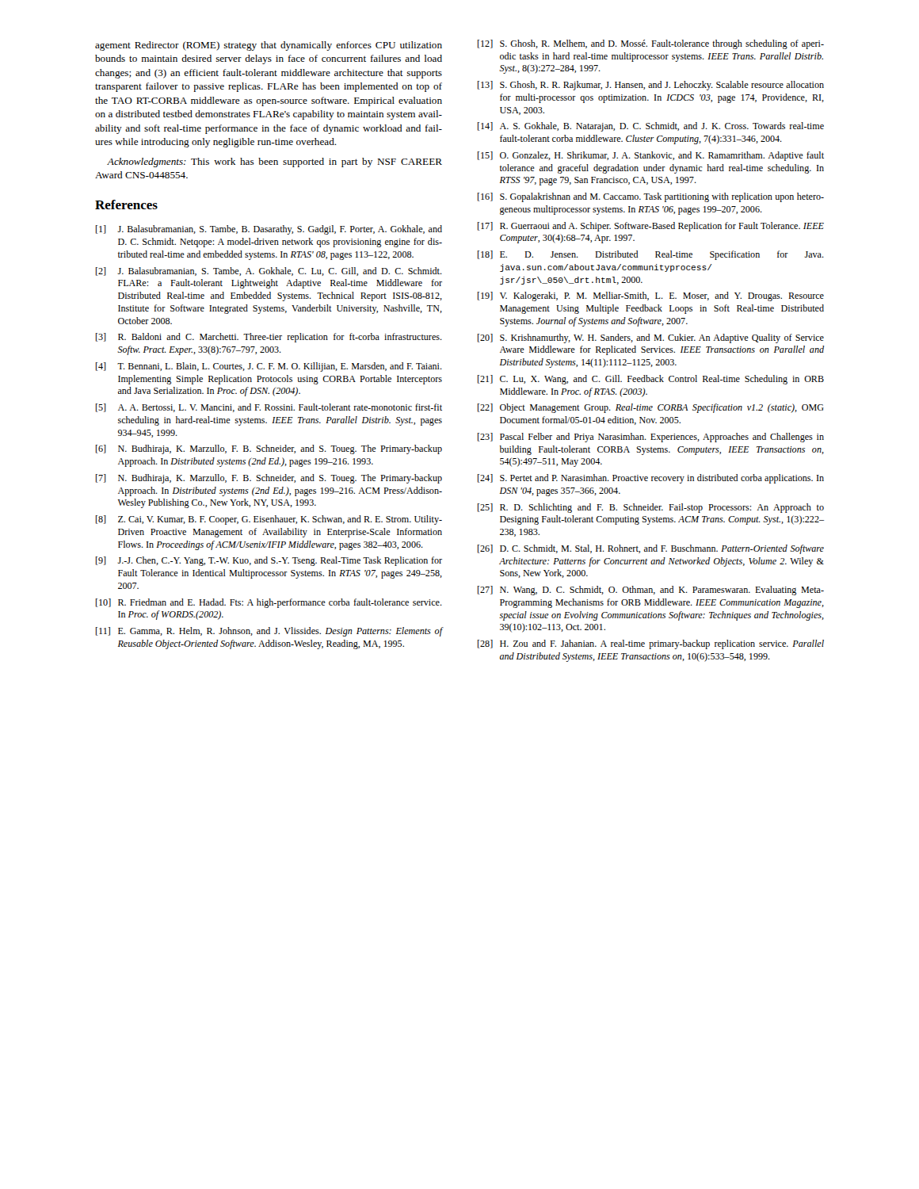agement Redirector (ROME) strategy that dynamically enforces CPU utilization bounds to maintain desired server delays in face of concurrent failures and load changes; and (3) an efficient fault-tolerant middleware architecture that supports transparent failover to passive replicas. FLARe has been implemented on top of the TAO RT-CORBA middleware as open-source software. Empirical evaluation on a distributed testbed demonstrates FLARe's capability to maintain system availability and soft real-time performance in the face of dynamic workload and failures while introducing only negligible run-time overhead.
Acknowledgments: This work has been supported in part by NSF CAREER Award CNS-0448554.
References
J. Balasubramanian, S. Tambe, B. Dasarathy, S. Gadgil, F. Porter, A. Gokhale, and D. C. Schmidt. Netqope: A model-driven network qos provisioning engine for distributed real-time and embedded systems. In RTAS' 08, pages 113–122, 2008.
J. Balasubramanian, S. Tambe, A. Gokhale, C. Lu, C. Gill, and D. C. Schmidt. FLARe: a Fault-tolerant Lightweight Adaptive Real-time Middleware for Distributed Real-time and Embedded Systems. Technical Report ISIS-08-812, Institute for Software Integrated Systems, Vanderbilt University, Nashville, TN, October 2008.
R. Baldoni and C. Marchetti. Three-tier replication for ft-corba infrastructures. Softw. Pract. Exper., 33(8):767–797, 2003.
T. Bennani, L. Blain, L. Courtes, J. C. F. M. O. Killijian, E. Marsden, and F. Taiani. Implementing Simple Replication Protocols using CORBA Portable Interceptors and Java Serialization. In Proc. of DSN. (2004).
A. A. Bertossi, L. V. Mancini, and F. Rossini. Fault-tolerant rate-monotonic first-fit scheduling in hard-real-time systems. IEEE Trans. Parallel Distrib. Syst., pages 934–945, 1999.
N. Budhiraja, K. Marzullo, F. B. Schneider, and S. Toueg. The Primary-backup Approach. In Distributed systems (2nd Ed.), pages 199–216. 1993.
N. Budhiraja, K. Marzullo, F. B. Schneider, and S. Toueg. The Primary-backup Approach. In Distributed systems (2nd Ed.), pages 199–216. ACM Press/Addison-Wesley Publishing Co., New York, NY, USA, 1993.
Z. Cai, V. Kumar, B. F. Cooper, G. Eisenhauer, K. Schwan, and R. E. Strom. Utility-Driven Proactive Management of Availability in Enterprise-Scale Information Flows. In Proceedings of ACM/Usenix/IFIP Middleware, pages 382–403, 2006.
J.-J. Chen, C.-Y. Yang, T.-W. Kuo, and S.-Y. Tseng. Real-Time Task Replication for Fault Tolerance in Identical Multiprocessor Systems. In RTAS '07, pages 249–258, 2007.
R. Friedman and E. Hadad. Fts: A high-performance corba fault-tolerance service. In Proc. of WORDS.(2002).
E. Gamma, R. Helm, R. Johnson, and J. Vlissides. Design Patterns: Elements of Reusable Object-Oriented Software. Addison-Wesley, Reading, MA, 1995.
S. Ghosh, R. Melhem, and D. Mossé. Fault-tolerance through scheduling of aperiodic tasks in hard real-time multiprocessor systems. IEEE Trans. Parallel Distrib. Syst., 8(3):272–284, 1997.
S. Ghosh, R. R. Rajkumar, J. Hansen, and J. Lehoczky. Scalable resource allocation for multi-processor qos optimization. In ICDCS '03, page 174, Providence, RI, USA, 2003.
A. S. Gokhale, B. Natarajan, D. C. Schmidt, and J. K. Cross. Towards real-time fault-tolerant corba middleware. Cluster Computing, 7(4):331–346, 2004.
O. Gonzalez, H. Shrikumar, J. A. Stankovic, and K. Ramamritham. Adaptive fault tolerance and graceful degradation under dynamic hard real-time scheduling. In RTSS '97, page 79, San Francisco, CA, USA, 1997.
S. Gopalakrishnan and M. Caccamo. Task partitioning with replication upon heterogeneous multiprocessor systems. In RTAS '06, pages 199–207, 2006.
R. Guerraoui and A. Schiper. Software-Based Replication for Fault Tolerance. IEEE Computer, 30(4):68–74, Apr. 1997.
E. D. Jensen. Distributed Real-time Specification for Java. java.sun.com/aboutJava/communityprocess/ jsr/jsr\_050\_drt.html, 2000.
V. Kalogeraki, P. M. Melliar-Smith, L. E. Moser, and Y. Drougas. Resource Management Using Multiple Feedback Loops in Soft Real-time Distributed Systems. Journal of Systems and Software, 2007.
S. Krishnamurthy, W. H. Sanders, and M. Cukier. An Adaptive Quality of Service Aware Middleware for Replicated Services. IEEE Transactions on Parallel and Distributed Systems, 14(11):1112–1125, 2003.
C. Lu, X. Wang, and C. Gill. Feedback Control Real-time Scheduling in ORB Middleware. In Proc. of RTAS. (2003).
Object Management Group. Real-time CORBA Specification v1.2 (static), OMG Document formal/05-01-04 edition, Nov. 2005.
Pascal Felber and Priya Narasimhan. Experiences, Approaches and Challenges in building Fault-tolerant CORBA Systems. Computers, IEEE Transactions on, 54(5):497–511, May 2004.
S. Pertet and P. Narasimhan. Proactive recovery in distributed corba applications. In DSN '04, pages 357–366, 2004.
R. D. Schlichting and F. B. Schneider. Fail-stop Processors: An Approach to Designing Fault-tolerant Computing Systems. ACM Trans. Comput. Syst., 1(3):222–238, 1983.
D. C. Schmidt, M. Stal, H. Rohnert, and F. Buschmann. Pattern-Oriented Software Architecture: Patterns for Concurrent and Networked Objects, Volume 2. Wiley & Sons, New York, 2000.
N. Wang, D. C. Schmidt, O. Othman, and K. Parameswaran. Evaluating Meta-Programming Mechanisms for ORB Middleware. IEEE Communication Magazine, special issue on Evolving Communications Software: Techniques and Technologies, 39(10):102–113, Oct. 2001.
H. Zou and F. Jahanian. A real-time primary-backup replication service. Parallel and Distributed Systems, IEEE Transactions on, 10(6):533–548, 1999.